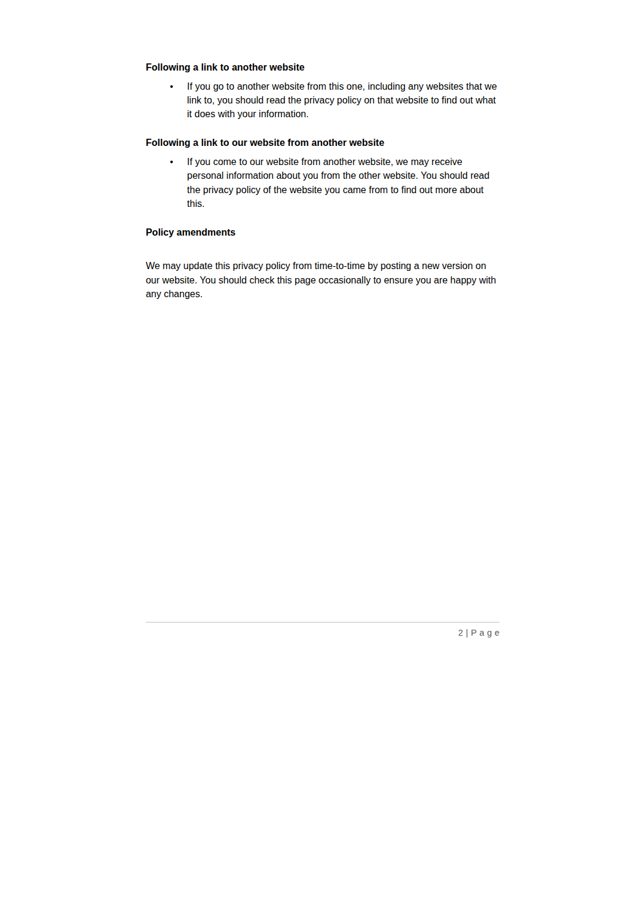Following a link to another website
If you go to another website from this one, including any websites that we link to, you should read the privacy policy on that website to find out what it does with your information.
Following a link to our website from another website
If you come to our website from another website, we may receive personal information about you from the other website. You should read the privacy policy of the website you came from to find out more about this.
Policy amendments
We may update this privacy policy from time-to-time by posting a new version on our website. You should check this page occasionally to ensure you are happy with any changes.
2 | P a g e